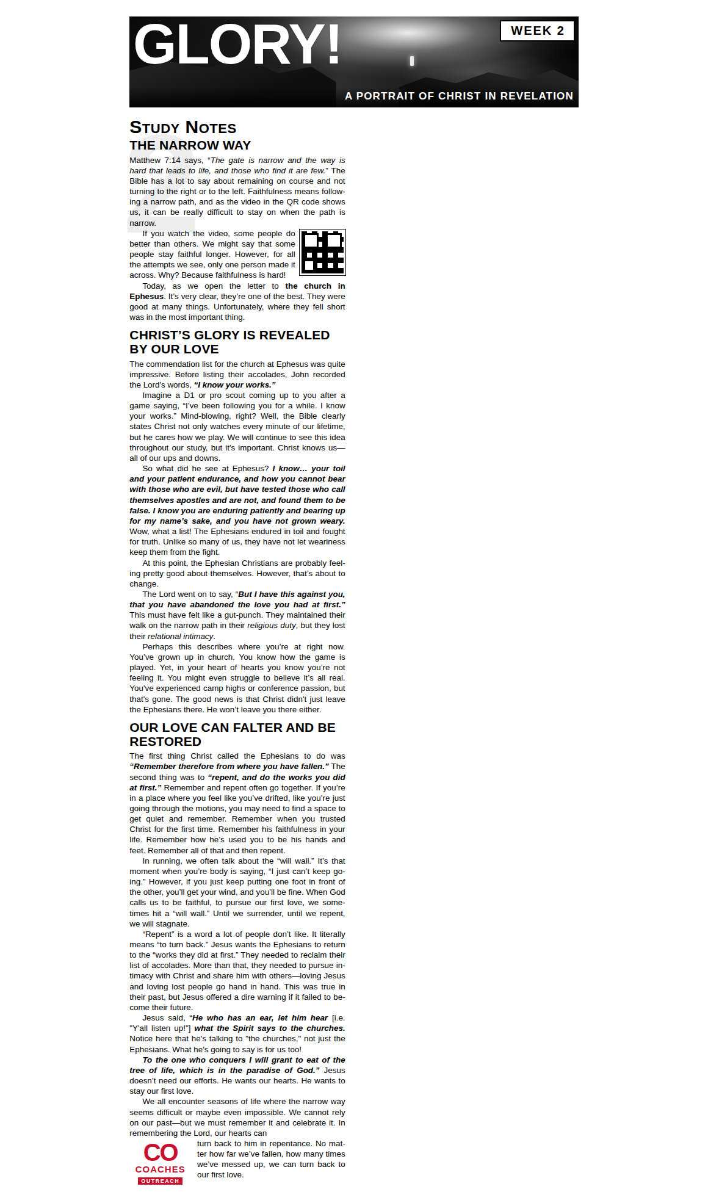GLORY!
WEEK 2
A PORTRAIT OF CHRIST IN REVELATION
2
STUDY NOTES
The Narrow Way
Matthew 7:14 says, “The gate is narrow and the way is hard that leads to life, and those who find it are few.” The Bible has a lot to say about remaining on course and not turning to the right or to the left. Faithfulness means following a narrow path, and as the video in the QR code shows us, it can be really difficult to stay on when the path is narrow.
If you watch the video, some people do better than others. We might say that some people stay faithful longer. However, for all the attempts we see, only one person made it across. Why? Because faithfulness is hard!
Today, as we open the letter to the church in Ephesus. It’s very clear, they’re one of the best. They were good at many things. Unfortunately, where they fell short was in the most important thing.
Christ’s Glory Is Revealed by Our Love
The commendation list for the church at Ephesus was quite impressive. Before listing their accolades, John recorded the Lord's words, “I know your works.”
Imagine a D1 or pro scout coming up to you after a game saying, “I’ve been following you for a while. I know your works.” Mind-blowing, right? Well, the Bible clearly states Christ not only watches every minute of our lifetime, but he cares how we play. We will continue to see this idea throughout our study, but it's important. Christ knows us—all of our ups and downs.
So what did he see at Ephesus? I know… your toil and your patient endurance, and how you cannot bear with those who are evil, but have tested those who call themselves apostles and are not, and found them to be false. I know you are enduring patiently and bearing up for my name’s sake, and you have not grown weary. Wow, what a list! The Ephesians endured in toil and fought for truth. Unlike so many of us, they have not let weariness keep them from the fight.
At this point, the Ephesian Christians are probably feeling pretty good about themselves. However, that’s about to change.
The Lord went on to say, “But I have this against you, that you have abandoned the love you had at first.” This must have felt like a gut-punch. They maintained their walk on the narrow path in their religious duty, but they lost their relational intimacy.
Perhaps this describes where you’re at right now. You’ve grown up in church. You know how the game is played. Yet, in your heart of hearts you know you’re not feeling it. You might even struggle to believe it’s all real. You've experienced camp highs or conference passion, but that's gone. The good news is that Christ didn't just leave the Ephesians there. He won’t leave you there either.
Our Love Can Falter and Be Restored
The first thing Christ called the Ephesians to do was “Remember therefore from where you have fallen.” The second thing was to “repent, and do the works you did at first.” Remember and repent often go together. If you’re in a place where you feel like you’ve drifted, like you’re just going through the motions, you may need to find a space to get quiet and remember. Remember when you trusted Christ for the first time. Remember his faithfulness in your life. Remember how he’s used you to be his hands and feet. Remember all of that and then repent.
In running, we often talk about the “will wall.” It’s that moment when you’re body is saying, “I just can’t keep going.” However, if you just keep putting one foot in front of the other, you’ll get your wind, and you’ll be fine. When God calls us to be faithful, to pursue our first love, we sometimes hit a “will wall.” Until we surrender, until we repent, we will stagnate.
“Repent” is a word a lot of people don’t like. It literally means “to turn back.” Jesus wants the Ephesians to return to the “works they did at first.” They needed to reclaim their list of accolades. More than that, they needed to pursue intimacy with Christ and share him with others—loving Jesus and loving lost people go hand in hand. This was true in their past, but Jesus offered a dire warning if it failed to become their future.
Jesus said, “He who has an ear, let him hear [i.e. "Y'all listen up!"] what the Spirit says to the churches. Notice here that he's talking to "the churches," not just the Ephesians. What he's going to say is for us too!
To the one who conquers I will grant to eat of the tree of life, which is in the paradise of God.” Jesus doesn’t need our efforts. He wants our hearts. He wants to stay our first love.
We all encounter seasons of life where the narrow way seems difficult or maybe even impossible. We cannot rely on our past—but we must remember it and celebrate it. In remembering the Lord, our hearts can
CO
COACHES
OUTREACH
turn back to him in repentance. No matter how far we’ve fallen, how many times we’ve messed up, we can turn back to our first love.